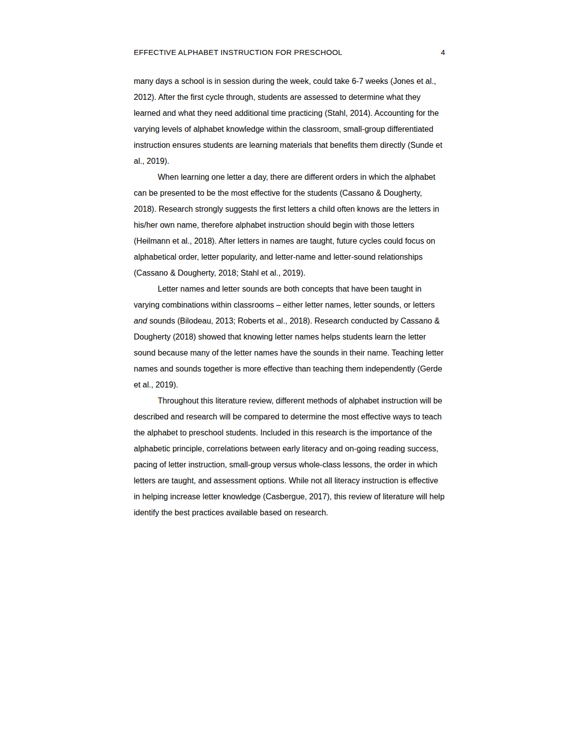Effective Alphabet Instruction for Preschool 4
many days a school is in session during the week, could take 6-7 weeks (Jones et al., 2012). After the first cycle through, students are assessed to determine what they learned and what they need additional time practicing (Stahl, 2014). Accounting for the varying levels of alphabet knowledge within the classroom, small-group differentiated instruction ensures students are learning materials that benefits them directly (Sunde et al., 2019).
When learning one letter a day, there are different orders in which the alphabet can be presented to be the most effective for the students (Cassano & Dougherty, 2018). Research strongly suggests the first letters a child often knows are the letters in his/her own name, therefore alphabet instruction should begin with those letters (Heilmann et al., 2018). After letters in names are taught, future cycles could focus on alphabetical order, letter popularity, and letter-name and letter-sound relationships (Cassano & Dougherty, 2018; Stahl et al., 2019).
Letter names and letter sounds are both concepts that have been taught in varying combinations within classrooms – either letter names, letter sounds, or letters and sounds (Bilodeau, 2013; Roberts et al., 2018). Research conducted by Cassano & Dougherty (2018) showed that knowing letter names helps students learn the letter sound because many of the letter names have the sounds in their name. Teaching letter names and sounds together is more effective than teaching them independently (Gerde et al., 2019).
Throughout this literature review, different methods of alphabet instruction will be described and research will be compared to determine the most effective ways to teach the alphabet to preschool students. Included in this research is the importance of the alphabetic principle, correlations between early literacy and on-going reading success, pacing of letter instruction, small-group versus whole-class lessons, the order in which letters are taught, and assessment options. While not all literacy instruction is effective in helping increase letter knowledge (Casbergue, 2017), this review of literature will help identify the best practices available based on research.